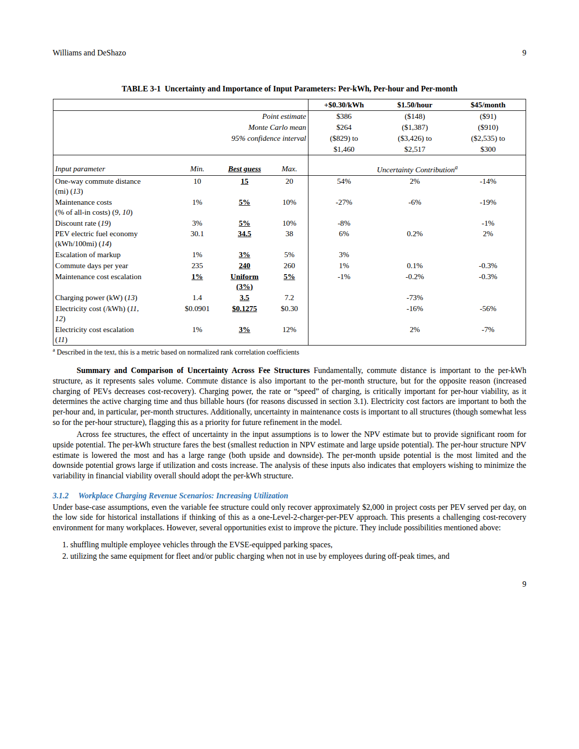Williams and DeShazo 9
TABLE 3-1 Uncertainty and Importance of Input Parameters: Per-kWh, Per-hour and Per-month
| | | | | +$0.30/kWh | $1.50/hour | $45/month |
| Point estimate | $386 | ($148) | ($91) |
| Monte Carlo mean | $264 | ($1,387) | ($910) |
| 95% confidence interval | ($829) to | ($3,426) to | ($2,535) to |
| | $1,460 | $2,517 | $300 |
| Input parameter | Min. | Best guess | Max. | Uncertainty Contribution a |
| One-way commute distance (mi) ( 13 ) | 10 | 15 | 20 | 54% | 2% | -14% |
| Maintenance costs (% of all-in costs) ( 9, 10 ) | 1% | 5% | 10% | -27% | -6% | -19% |
| Discount rate ( 19 ) | 3% | 5% | 10% | -8% | | -1% |
| PEV electric fuel economy (kWh/100mi) ( 14 ) | 30.1 | 34.5 | 38 | 6% | 0.2% | 2% |
| Escalation of markup | 1% | 3% | 5% | 3% | | |
| Commute days per year | 235 | 240 | 260 | 1% | 0.1% | -0.3% |
| Maintenance cost escalation | 1% | Uniform (3%) | 5% | -1% | -0.2% | -0.3% |
| Charging power (kW) ( 13 ) | 1.4 | 3.5 | 7.2 | | -73% | |
| Electricity cost (/kWh) ( 11, 12 ) | $0.0901 | $0.1275 | $0.30 | | -16% | -56% |
| Electricity cost escalation ( 11 ) | 1% | 3% | 12% | | 2% | -7% |
a Described in the text, this is a metric based on normalized rank correlation coefficients
Summary and Comparison of Uncertainty Across Fee Structures Fundamentally, commute distance is important to the per-kWh structure, as it represents sales volume. Commute distance is also important to the per-month structure, but for the opposite reason (increased charging of PEVs decreases cost-recovery). Charging power, the rate or “speed” of charging, is critically important for per-hour viability, as it determines the active charging time and thus billable hours (for reasons discussed in section 3.1). Electricity cost factors are important to both the per-hour and, in particular, per-month structures. Additionally, uncertainty in maintenance costs is important to all structures (though somewhat less so for the per-hour structure), flagging this as a priority for future refinement in the model.
Across fee structures, the effect of uncertainty in the input assumptions is to lower the NPV estimate but to provide significant room for upside potential. The per-kWh structure fares the best (smallest reduction in NPV estimate and large upside potential). The per-hour structure NPV estimate is lowered the most and has a large range (both upside and downside). The per-month upside potential is the most limited and the downside potential grows large if utilization and costs increase. The analysis of these inputs also indicates that employers wishing to minimize the variability in financial viability overall should adopt the per-kWh structure.
3.1.2 Workplace Charging Revenue Scenarios: Increasing Utilization
Under base-case assumptions, even the variable fee structure could only recover approximately $2,000 in project costs per PEV served per day, on the low side for historical installations if thinking of this as a one-Level-2-charger-per-PEV approach. This presents a challenging cost-recovery environment for many workplaces. However, several opportunities exist to improve the picture. They include possibilities mentioned above:
shuffling multiple employee vehicles through the EVSE-equipped parking spaces,
utilizing the same equipment for fleet and/or public charging when not in use by employees during off-peak times, and
9